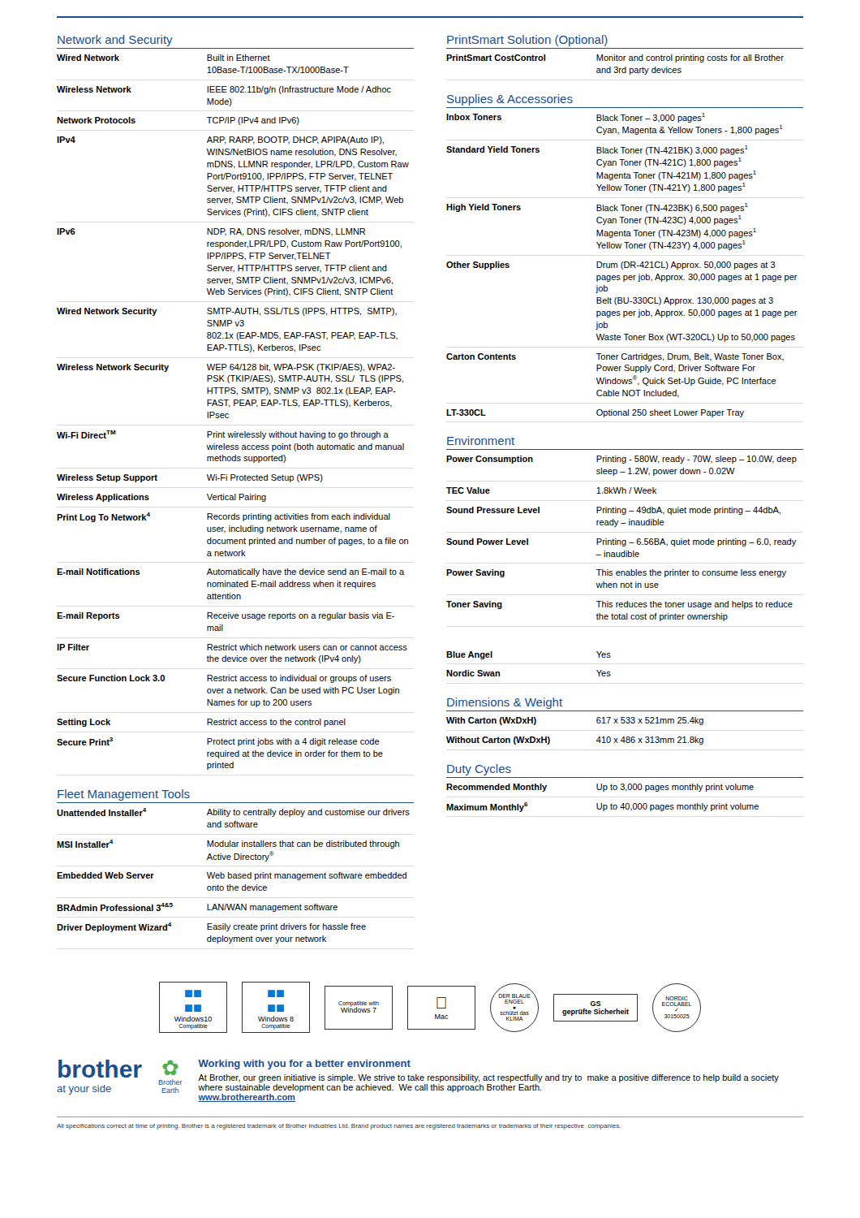Network and Security
| Wired Network | Built in Ethernet 10Base-T/100Base-TX/1000Base-T |
| Wireless Network | IEEE 802.11b/g/n (Infrastructure Mode / Adhoc Mode) |
| Network Protocols | TCP/IP (IPv4 and IPv6) |
| IPv4 | ARP, RARP, BOOTP, DHCP, APIPA(Auto IP), WINS/NetBIOS name resolution, DNS Resolver, mDNS, LLMNR responder, LPR/LPD, Custom Raw Port/Port9100, IPP/IPPS, FTP Server, TELNET Server, HTTP/HTTPS server, TFTP client and server, SMTP Client, SNMPv1/v2c/v3, ICMP, Web Services (Print), CIFS client, SNTP client |
| IPv6 | NDP, RA, DNS resolver, mDNS, LLMNR responder,LPR/LPD, Custom Raw Port/Port9100, IPP/IPPS, FTP Server,TELNET Server, HTTP/HTTPS server, TFTP client and server, SMTP Client, SNMPv1/v2c/v3, ICMPv6, Web Services (Print), CIFS Client, SNTP Client |
| Wired Network Security | SMTP-AUTH, SSL/TLS (IPPS, HTTPS, SMTP), SNMP v3 802.1x (EAP-MD5, EAP-FAST, PEAP, EAP-TLS, EAP-TTLS), Kerberos, IPsec |
| Wireless Network Security | WEP 64/128 bit, WPA-PSK (TKIP/AES), WPA2-PSK (TKIP/AES), SMTP-AUTH, SSL/ TLS (IPPS, HTTPS, SMTP), SNMP v3 802.1x (LEAP, EAP-FAST, PEAP, EAP-TLS, EAP-TTLS), Kerberos, IPsec |
| Wi-Fi Direct TM | Print wirelessly without having to go through a wireless access point (both automatic and manual methods supported) |
| Wireless Setup Support | Wi-Fi Protected Setup (WPS) |
| Wireless Applications | Vertical Pairing |
| Print Log To Network 4 | Records printing activities from each individual user, including network username, name of document printed and number of pages, to a file on a network |
| E-mail Notifications | Automatically have the device send an E-mail to a nominated E-mail address when it requires attention |
| E-mail Reports | Receive usage reports on a regular basis via E-mail |
| IP Filter | Restrict which network users can or cannot access the device over the network (IPv4 only) |
| Secure Function Lock 3.0 | Restrict access to individual or groups of users over a network. Can be used with PC User Login Names for up to 200 users |
| Setting Lock | Restrict access to the control panel |
| Secure Print 3 | Protect print jobs with a 4 digit release code required at the device in order for them to be printed |
Fleet Management Tools
| Unattended Installer 4 | Ability to centrally deploy and customise our drivers and software |
| MSI Installer 4 | Modular installers that can be distributed through Active Directory ® |
| Embedded Web Server | Web based print management software embedded onto the device |
| BRAdmin Professional 3 4&5 | LAN/WAN management software |
| Driver Deployment Wizard 4 | Easily create print drivers for hassle free deployment over your network |
PrintSmart Solution (Optional)
| PrintSmart CostControl | Monitor and control printing costs for all Brother and 3rd party devices |
Supplies & Accessories
| Inbox Toners | Black Toner – 3,000 pages 1 Cyan, Magenta & Yellow Toners - 1,800 pages 1 |
| Standard Yield Toners | Black Toner (TN-421BK) 3,000 pages 1 Cyan Toner (TN-421C) 1,800 pages 1 Magenta Toner (TN-421M) 1,800 pages 1 Yellow Toner (TN-421Y) 1,800 pages 1 |
| High Yield Toners | Black Toner (TN-423BK) 6,500 pages 1 Cyan Toner (TN-423C) 4,000 pages 1 Magenta Toner (TN-423M) 4,000 pages 1 Yellow Toner (TN-423Y) 4,000 pages 1 |
| Other Supplies | Drum (DR-421CL) Approx. 50,000 pages at 3 pages per job, Approx. 30,000 pages at 1 page per job Belt (BU-330CL) Approx. 130,000 pages at 3 pages per job, Approx. 50,000 pages at 1 page per job Waste Toner Box (WT-320CL) Up to 50,000 pages |
| Carton Contents | Toner Cartridges, Drum, Belt, Waste Toner Box, Power Supply Cord, Driver Software For Windows ® , Quick Set-Up Guide, PC Interface Cable NOT Included, |
| LT-330CL | Optional 250 sheet Lower Paper Tray |
Environment
| Power Consumption | Printing - 580W, ready - 70W, sleep – 10.0W, deep sleep – 1.2W, power down - 0.02W |
| TEC Value | 1.8kWh / Week |
| Sound Pressure Level | Printing – 49dbA, quiet mode printing – 44dbA, ready – inaudible |
| Sound Power Level | Printing – 6.56BA, quiet mode printing – 6.0, ready – inaudible |
| Power Saving | This enables the printer to consume less energy when not in use |
| Toner Saving | This reduces the toner usage and helps to reduce the total cost of printer ownership |
| Blue Angel | Yes |
| Nordic Swan | Yes |
Dimensions & Weight
| With Carton (WxDxH) | 617 x 533 x 521mm 25.4kg |
| Without Carton (WxDxH) | 410 x 486 x 313mm 21.8kg |
Duty Cycles
| Recommended Monthly | Up to 3,000 pages monthly print volume |
| Maximum Monthly 6 | Up to 40,000 pages monthly print volume |
■■
■■ Windows10 Compatible
■■
■■ Windows 8 Compatible
Compatible with Windows 7
 Mac
DER BLAUE ENGEL ● schützt das KLIMA
GS
geprüfte Sicherheit
NORDIC ECOLABEL ✓ 30150025
brother at your side
✿
Brother
Earth
Working with you for a better environment
At Brother, our green initiative is simple. We strive to take responsibility, act respectfully and try to make a positive difference to help build a society where sustainable development can be achieved. We call this approach Brother Earth.
www.brotherearth.com
All specifications correct at time of printing. Brother is a registered trademark of Brother Industries Ltd. Brand product names are registered trademarks or trademarks of their respective companies.